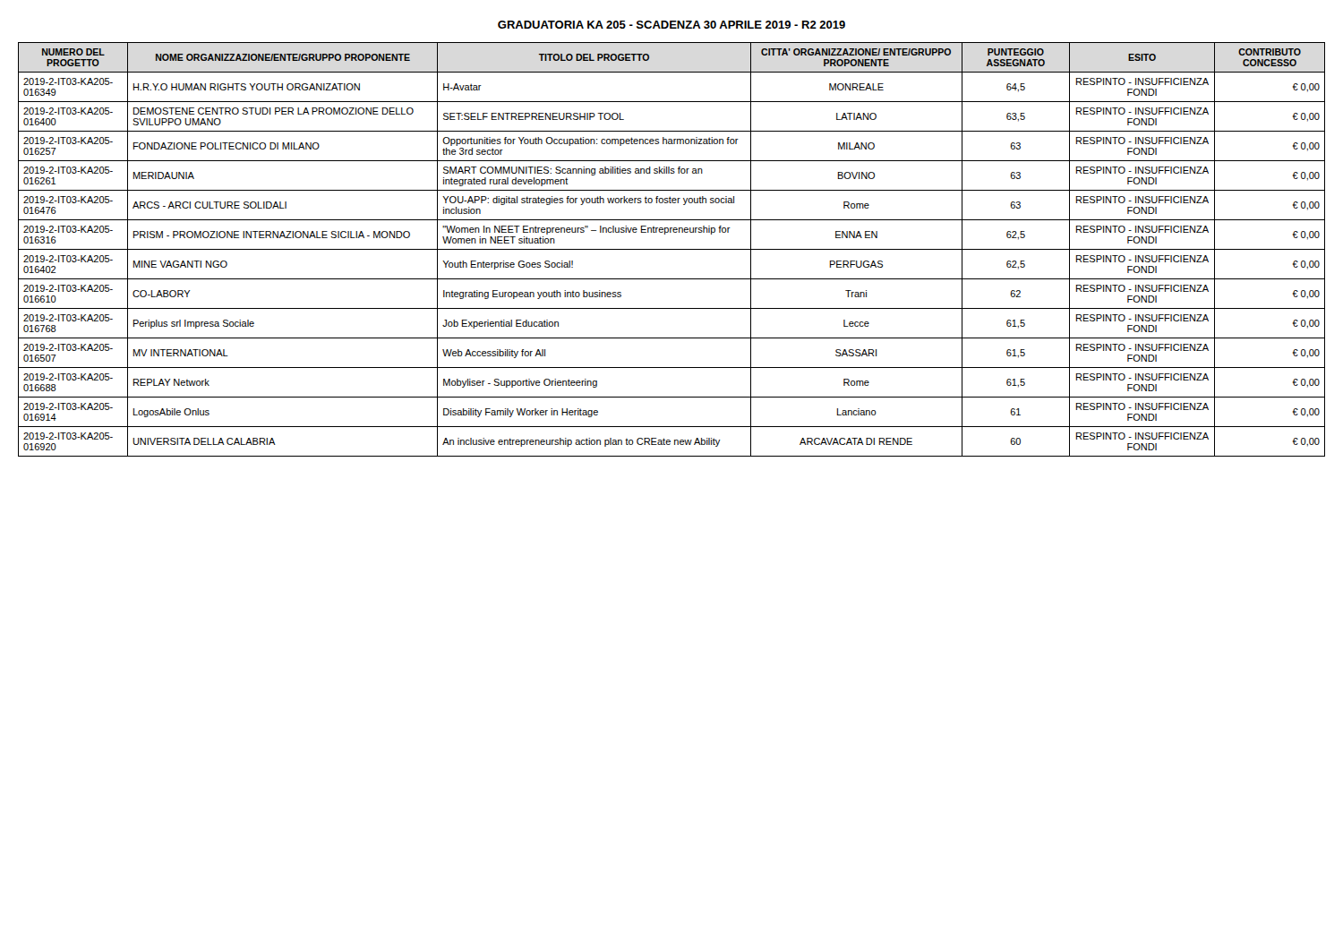GRADUATORIA KA 205 - SCADENZA 30 APRILE 2019 - R2 2019
| NUMERO DEL PROGETTO | NOME ORGANIZZAZIONE/ENTE/GRUPPO PROPONENTE | TITOLO DEL PROGETTO | CITTA' ORGANIZZAZIONE/ ENTE/GRUPPO PROPONENTE | PUNTEGGIO ASSEGNATO | ESITO | CONTRIBUTO CONCESSO |
| --- | --- | --- | --- | --- | --- | --- |
| 2019-2-IT03-KA205-016349 | H.R.Y.O HUMAN RIGHTS YOUTH ORGANIZATION | H-Avatar | MONREALE | 64,5 | RESPINTO - INSUFFICIENZA FONDI | € 0,00 |
| 2019-2-IT03-KA205-016400 | DEMOSTENE CENTRO STUDI PER LA PROMOZIONE DELLO SVILUPPO UMANO | SET:SELF ENTREPRENEURSHIP TOOL | LATIANO | 63,5 | RESPINTO - INSUFFICIENZA FONDI | € 0,00 |
| 2019-2-IT03-KA205-016257 | FONDAZIONE POLITECNICO DI MILANO | Opportunities for Youth Occupation: competences harmonization for the 3rd sector | MILANO | 63 | RESPINTO - INSUFFICIENZA FONDI | € 0,00 |
| 2019-2-IT03-KA205-016261 | MERIDAUNIA | SMART COMMUNITIES: Scanning abilities and skills for an integrated rural development | BOVINO | 63 | RESPINTO - INSUFFICIENZA FONDI | € 0,00 |
| 2019-2-IT03-KA205-016476 | ARCS - ARCI CULTURE SOLIDALI | YOU-APP: digital strategies for youth workers to foster youth social inclusion | Rome | 63 | RESPINTO - INSUFFICIENZA FONDI | € 0,00 |
| 2019-2-IT03-KA205-016316 | PRISM - PROMOZIONE INTERNAZIONALE SICILIA - MONDO | "Women In NEET Entrepreneurs" – Inclusive Entrepreneurship for Women in NEET situation | ENNA EN | 62,5 | RESPINTO - INSUFFICIENZA FONDI | € 0,00 |
| 2019-2-IT03-KA205-016402 | MINE VAGANTI NGO | Youth Enterprise Goes Social! | PERFUGAS | 62,5 | RESPINTO - INSUFFICIENZA FONDI | € 0,00 |
| 2019-2-IT03-KA205-016610 | CO-LABORY | Integrating European youth into business | Trani | 62 | RESPINTO - INSUFFICIENZA FONDI | € 0,00 |
| 2019-2-IT03-KA205-016768 | Periplus srl Impresa Sociale | Job Experiential Education | Lecce | 61,5 | RESPINTO - INSUFFICIENZA FONDI | € 0,00 |
| 2019-2-IT03-KA205-016507 | MV INTERNATIONAL | Web Accessibility for All | SASSARI | 61,5 | RESPINTO - INSUFFICIENZA FONDI | € 0,00 |
| 2019-2-IT03-KA205-016688 | REPLAY Network | Mobyliser - Supportive Orienteering | Rome | 61,5 | RESPINTO - INSUFFICIENZA FONDI | € 0,00 |
| 2019-2-IT03-KA205-016914 | LogosAbile Onlus | Disability Family Worker in Heritage | Lanciano | 61 | RESPINTO - INSUFFICIENZA FONDI | € 0,00 |
| 2019-2-IT03-KA205-016920 | UNIVERSITA DELLA CALABRIA | An inclusive entrepreneurship action plan to CREate new Ability | ARCAVACATA DI RENDE | 60 | RESPINTO - INSUFFICIENZA FONDI | € 0,00 |